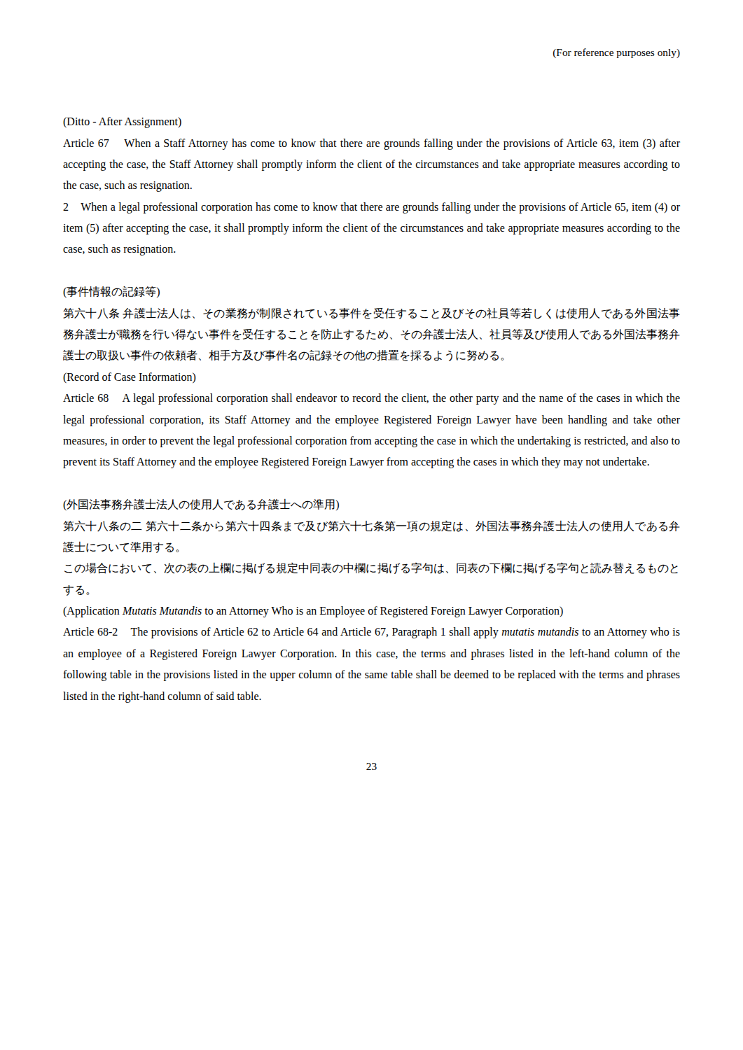(For reference purposes only)
(Ditto - After Assignment)
Article 67 When a Staff Attorney has come to know that there are grounds falling under the provisions of Article 63, item (3) after accepting the case, the Staff Attorney shall promptly inform the client of the circumstances and take appropriate measures according to the case, such as resignation.
2 When a legal professional corporation has come to know that there are grounds falling under the provisions of Article 65, item (4) or item (5) after accepting the case, it shall promptly inform the client of the circumstances and take appropriate measures according to the case, such as resignation.
(事件情報の記録等)
第六十八条 弁護士法人は、その業務が制限されている事件を受任すること及びその社員等若しくは使用人である外国法事務弁護士が職務を行い得ない事件を受任することを防止するため、その弁護士法人、社員等及び使用人である外国法事務弁護士の取扱い事件の依頼者、相手方及び事件名の記録その他の措置を採るように努める。
(Record of Case Information)
Article 68 A legal professional corporation shall endeavor to record the client, the other party and the name of the cases in which the legal professional corporation, its Staff Attorney and the employee Registered Foreign Lawyer have been handling and take other measures, in order to prevent the legal professional corporation from accepting the case in which the undertaking is restricted, and also to prevent its Staff Attorney and the employee Registered Foreign Lawyer from accepting the cases in which they may not undertake.
(外国法事務弁護士法人の使用人である弁護士への準用)
第六十八条の二 第六十二条から第六十四条まで及び第六十七条第一項の規定は、外国法事務弁護士法人の使用人である弁護士について準用する。
この場合において、次の表の上欄に掲げる規定中同表の中欄に掲げる字句は、同表の下欄に掲げる字句と読み替えるものとする。
(Application Mutatis Mutandis to an Attorney Who is an Employee of Registered Foreign Lawyer Corporation)
Article 68-2 The provisions of Article 62 to Article 64 and Article 67, Paragraph 1 shall apply mutatis mutandis to an Attorney who is an employee of a Registered Foreign Lawyer Corporation. In this case, the terms and phrases listed in the left-hand column of the following table in the provisions listed in the upper column of the same table shall be deemed to be replaced with the terms and phrases listed in the right-hand column of said table.
23